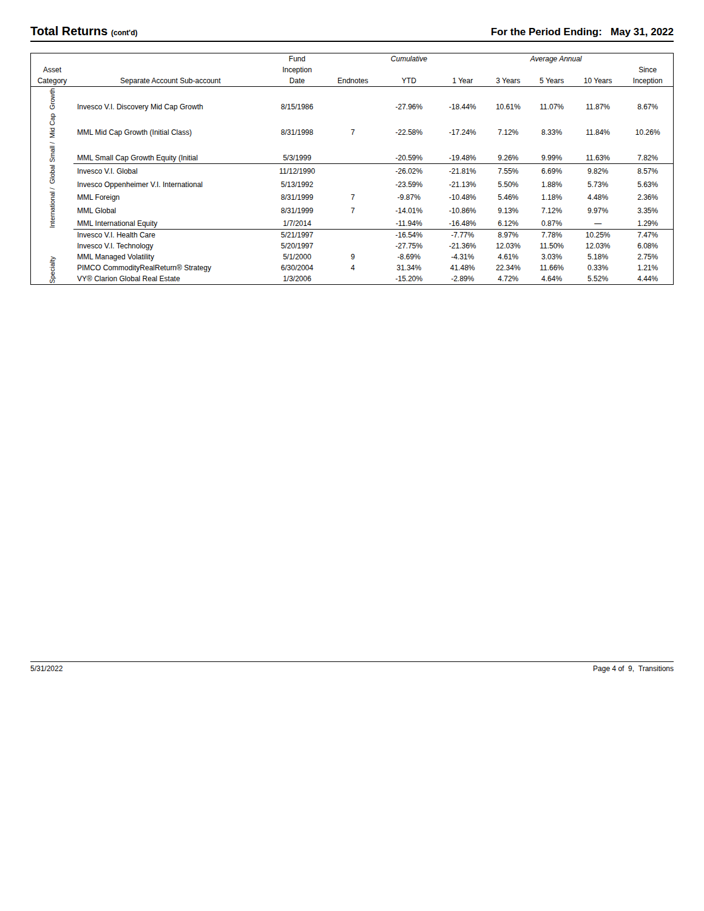Total Returns (cont'd)
For the Period Ending: May 31, 2022
| | | Fund | | Cumulative | Average Annual |
| --- | --- | --- | --- | --- | --- |
| Asset | | Inception | | | | | | | Since |
| Category | Separate Account Sub-account | Date | Endnotes | YTD | 1 Year | 3 Years | 5 Years | 10 Years | Inception |
| Small / Mid Cap Growth | Invesco V.I. Discovery Mid Cap Growth | 8/15/1986 | | -27.96% | -18.44% | 10.61% | 11.07% | 11.87% | 8.67% |
| MML Mid Cap Growth (Initial Class) | 8/31/1998 | 7 | -22.58% | -17.24% | 7.12% | 8.33% | 11.84% | 10.26% |
| MML Small Cap Growth Equity (Initial | 5/3/1999 | | -20.59% | -19.48% | 9.26% | 9.99% | 11.63% | 7.82% |
| International / Global | Invesco V.I. Global | 11/12/1990 | | -26.02% | -21.81% | 7.55% | 6.69% | 9.82% | 8.57% |
| Invesco Oppenheimer V.I. International | 5/13/1992 | | -23.59% | -21.13% | 5.50% | 1.88% | 5.73% | 5.63% |
| MML Foreign | 8/31/1999 | 7 | -9.87% | -10.48% | 5.46% | 1.18% | 4.48% | 2.36% |
| MML Global | 8/31/1999 | 7 | -14.01% | -10.86% | 9.13% | 7.12% | 9.97% | 3.35% |
| MML International Equity | 1/7/2014 | | -11.94% | -16.48% | 6.12% | 0.87% | — | 1.29% |
| Specialty | Invesco V.I. Health Care | 5/21/1997 | | -16.54% | -7.77% | 8.97% | 7.78% | 10.25% | 7.47% |
| Invesco V.I. Technology | 5/20/1997 | | -27.75% | -21.36% | 12.03% | 11.50% | 12.03% | 6.08% |
| MML Managed Volatility | 5/1/2000 | 9 | -8.69% | -4.31% | 4.61% | 3.03% | 5.18% | 2.75% |
| PIMCO CommodityRealReturn® Strategy | 6/30/2004 | 4 | 31.34% | 41.48% | 22.34% | 11.66% | 0.33% | 1.21% |
| VY® Clarion Global Real Estate | 1/3/2006 | | -15.20% | -2.89% | 4.72% | 4.64% | 5.52% | 4.44% |
5/31/2022
Page 4 of 9, Transitions